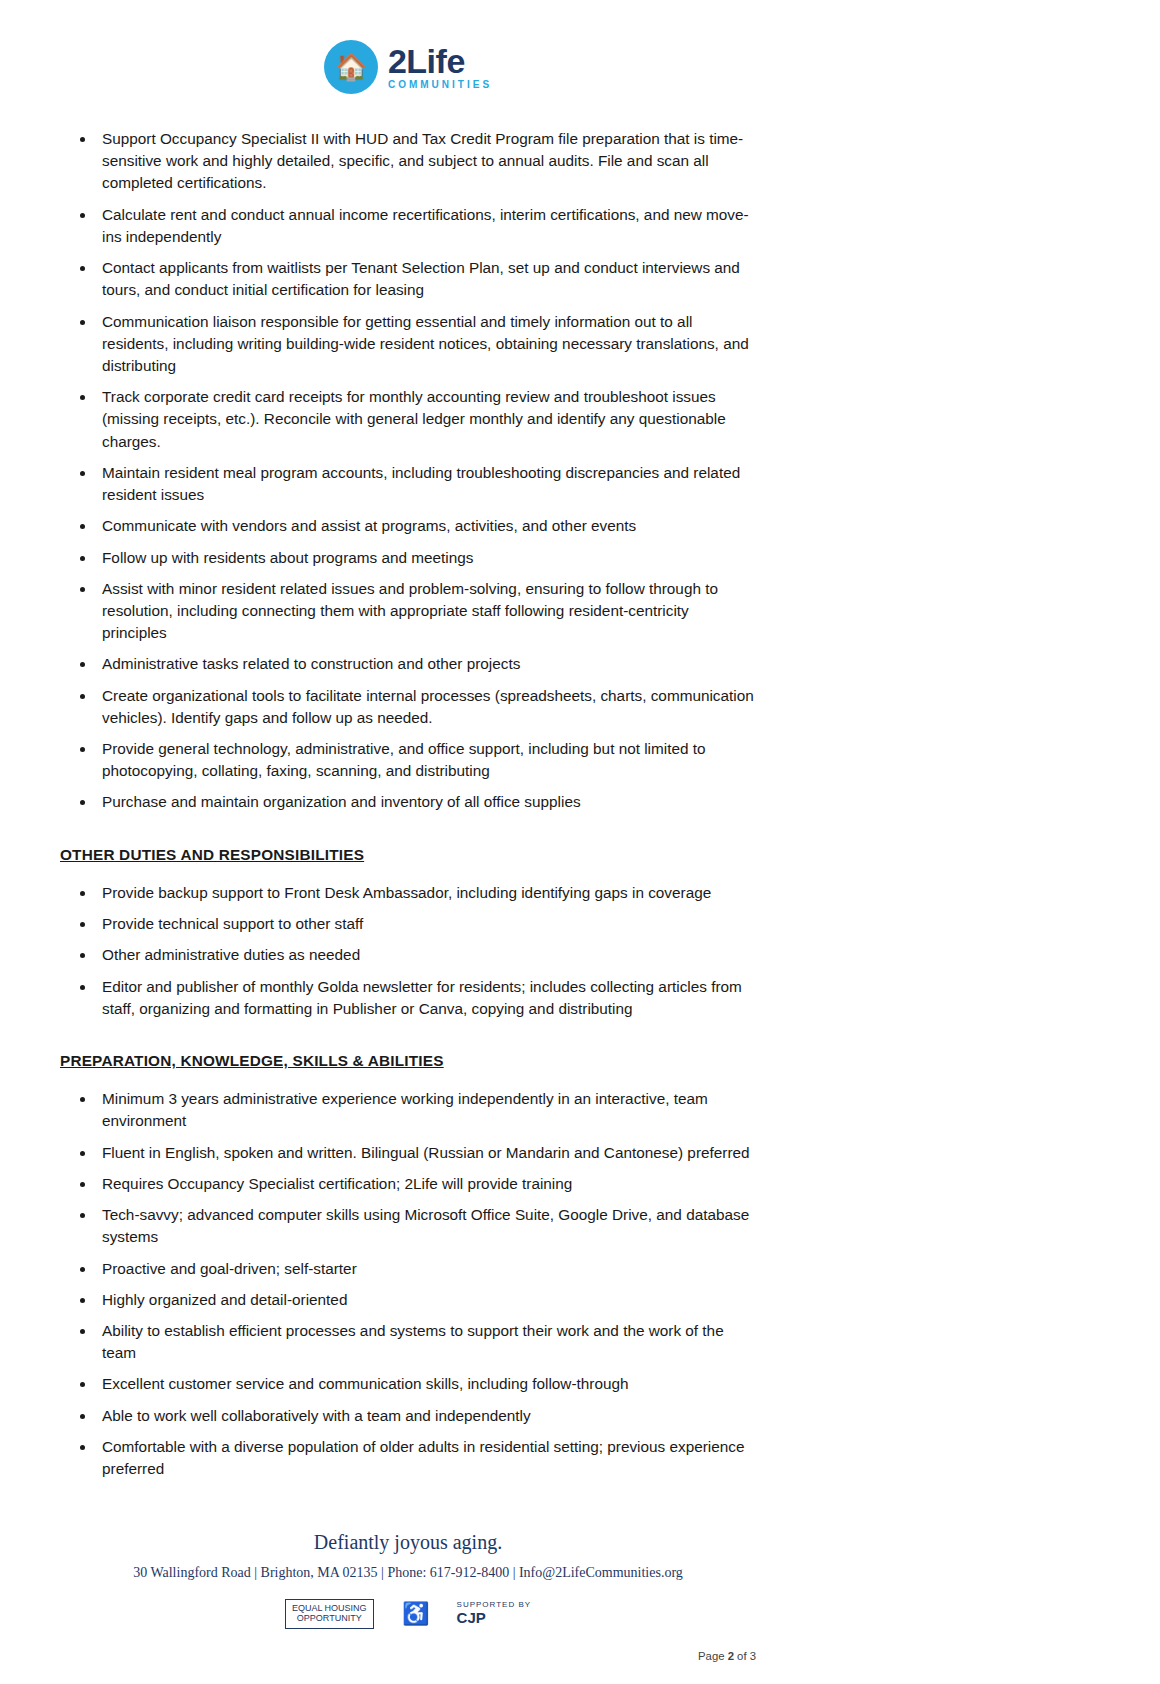🏠 2Life COMMUNITIES
Support Occupancy Specialist II with HUD and Tax Credit Program file preparation that is time-sensitive work and highly detailed, specific, and subject to annual audits. File and scan all completed certifications.
Calculate rent and conduct annual income recertifications, interim certifications, and new move-ins independently
Contact applicants from waitlists per Tenant Selection Plan, set up and conduct interviews and tours, and conduct initial certification for leasing
Communication liaison responsible for getting essential and timely information out to all residents, including writing building-wide resident notices, obtaining necessary translations, and distributing
Track corporate credit card receipts for monthly accounting review and troubleshoot issues (missing receipts, etc.). Reconcile with general ledger monthly and identify any questionable charges.
Maintain resident meal program accounts, including troubleshooting discrepancies and related resident issues
Communicate with vendors and assist at programs, activities, and other events
Follow up with residents about programs and meetings
Assist with minor resident related issues and problem-solving, ensuring to follow through to resolution, including connecting them with appropriate staff following resident-centricity principles
Administrative tasks related to construction and other projects
Create organizational tools to facilitate internal processes (spreadsheets, charts, communication vehicles). Identify gaps and follow up as needed.
Provide general technology, administrative, and office support, including but not limited to photocopying, collating, faxing, scanning, and distributing
Purchase and maintain organization and inventory of all office supplies
OTHER DUTIES AND RESPONSIBILITIES
Provide backup support to Front Desk Ambassador, including identifying gaps in coverage
Provide technical support to other staff
Other administrative duties as needed
Editor and publisher of monthly Golda newsletter for residents; includes collecting articles from staff, organizing and formatting in Publisher or Canva, copying and distributing
PREPARATION, KNOWLEDGE, SKILLS & ABILITIES
Minimum 3 years administrative experience working independently in an interactive, team environment
Fluent in English, spoken and written. Bilingual (Russian or Mandarin and Cantonese) preferred
Requires Occupancy Specialist certification; 2Life will provide training
Tech-savvy; advanced computer skills using Microsoft Office Suite, Google Drive, and database systems
Proactive and goal-driven; self-starter
Highly organized and detail-oriented
Ability to establish efficient processes and systems to support their work and the work of the team
Excellent customer service and communication skills, including follow-through
Able to work well collaboratively with a team and independently
Comfortable with a diverse population of older adults in residential setting; previous experience preferred
Defiantly joyous aging.
30 Wallingford Road | Brighton, MA 02135 | Phone: 617-912-8400 | Info@2LifeCommunities.org
EQUAL HOUSING
OPPORTUNITY ♿ SUPPORTED BYCJP
Page 2 of 3